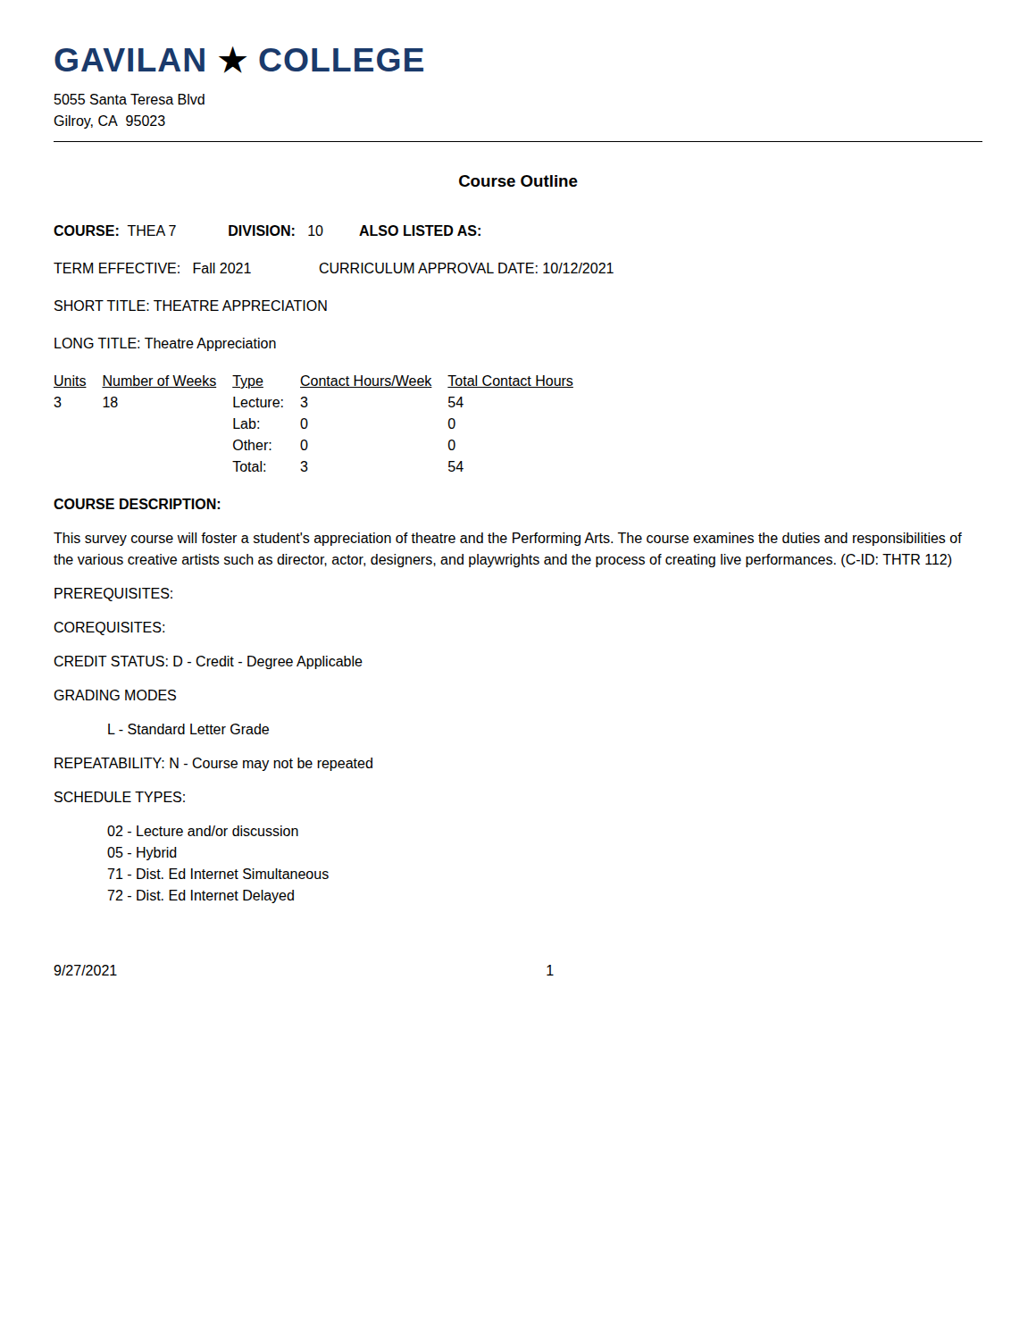GAVILAN ★ COLLEGE
5055 Santa Teresa Blvd
Gilroy, CA 95023
Course Outline
COURSE: THEA 7 DIVISION: 10 ALSO LISTED AS:
TERM EFFECTIVE: Fall 2021 CURRICULUM APPROVAL DATE: 10/12/2021
SHORT TITLE: THEATRE APPRECIATION
LONG TITLE: Theatre Appreciation
| Units | Number of Weeks | Type | Contact Hours/Week | Total Contact Hours |
| --- | --- | --- | --- | --- |
| 3 | 18 | Lecture: | 3 | 54 |
| | | Lab: | 0 | 0 |
| | | Other: | 0 | 0 |
| | | Total: | 3 | 54 |
COURSE DESCRIPTION:
This survey course will foster a student's appreciation of theatre and the Performing Arts. The course examines the duties and responsibilities of the various creative artists such as director, actor, designers, and playwrights and the process of creating live performances. (C-ID: THTR 112)
PREREQUISITES:
COREQUISITES:
CREDIT STATUS: D - Credit - Degree Applicable
GRADING MODES
L - Standard Letter Grade
REPEATABILITY: N - Course may not be repeated
SCHEDULE TYPES:
02 - Lecture and/or discussion
05 - Hybrid
71 - Dist. Ed Internet Simultaneous
72 - Dist. Ed Internet Delayed
9/27/2021 1